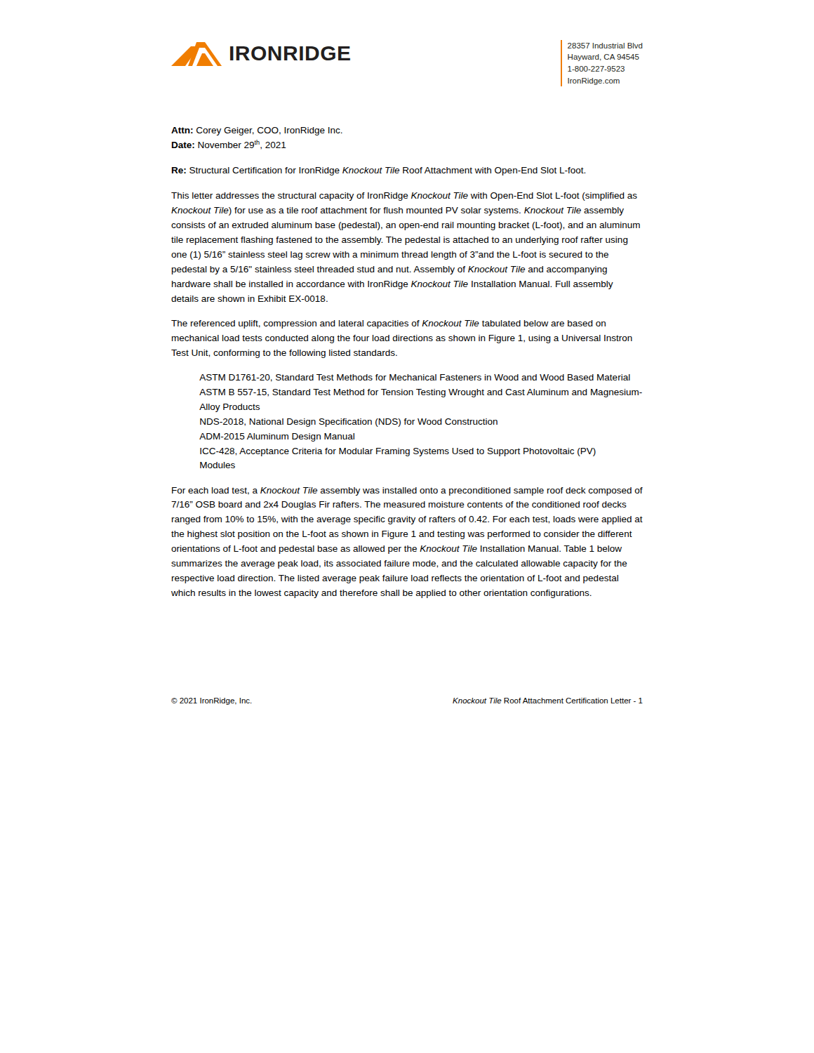IRONRIDGE
28357 Industrial Blvd
Hayward, CA 94545
1-800-227-9523
IronRidge.com
Attn: Corey Geiger, COO, IronRidge Inc.
Date: November 29th, 2021
Re: Structural Certification for IronRidge Knockout Tile Roof Attachment with Open-End Slot L-foot.
This letter addresses the structural capacity of IronRidge Knockout Tile with Open-End Slot L-foot (simplified as Knockout Tile) for use as a tile roof attachment for flush mounted PV solar systems. Knockout Tile assembly consists of an extruded aluminum base (pedestal), an open-end rail mounting bracket (L-foot), and an aluminum tile replacement flashing fastened to the assembly. The pedestal is attached to an underlying roof rafter using one (1) 5/16” stainless steel lag screw with a minimum thread length of 3”and the L-foot is secured to the pedestal by a 5/16" stainless steel threaded stud and nut. Assembly of Knockout Tile and accompanying hardware shall be installed in accordance with IronRidge Knockout Tile Installation Manual. Full assembly details are shown in Exhibit EX-0018.
The referenced uplift, compression and lateral capacities of Knockout Tile tabulated below are based on mechanical load tests conducted along the four load directions as shown in Figure 1, using a Universal Instron Test Unit, conforming to the following listed standards.
ASTM D1761-20, Standard Test Methods for Mechanical Fasteners in Wood and Wood Based Material
ASTM B 557-15, Standard Test Method for Tension Testing Wrought and Cast Aluminum and Magnesium-
Alloy Products
NDS-2018, National Design Specification (NDS) for Wood Construction
ADM-2015 Aluminum Design Manual
ICC-428, Acceptance Criteria for Modular Framing Systems Used to Support Photovoltaic (PV)
Modules
For each load test, a Knockout Tile assembly was installed onto a preconditioned sample roof deck composed of 7/16” OSB board and 2x4 Douglas Fir rafters. The measured moisture contents of the conditioned roof decks ranged from 10% to 15%, with the average specific gravity of rafters of 0.42. For each test, loads were applied at the highest slot position on the L-foot as shown in Figure 1 and testing was performed to consider the different orientations of L-foot and pedestal base as allowed per the Knockout Tile Installation Manual. Table 1 below summarizes the average peak load, its associated failure mode, and the calculated allowable capacity for the respective load direction. The listed average peak failure load reflects the orientation of L-foot and pedestal which results in the lowest capacity and therefore shall be applied to other orientation configurations.
© 2021 IronRidge, Inc.
Knockout Tile Roof Attachment Certification Letter - 1